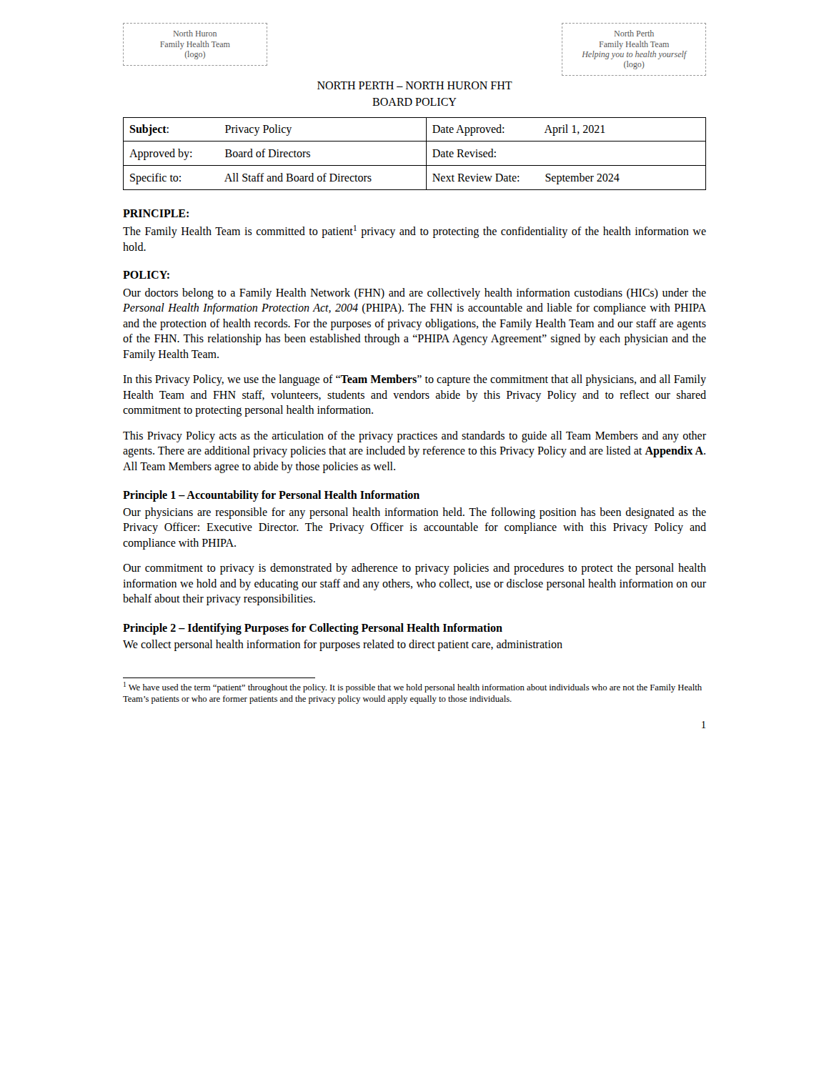North Huron
Family Health Team
(logo)
North Perth
Family Health Team
Helping you to health yourself
(logo)
NORTH PERTH – NORTH HURON FHT
BOARD POLICY
| Subject : Privacy Policy | Date Approved: April 1, 2021 |
| Approved by: Board of Directors | Date Revised: |
| Specific to: All Staff and Board of Directors | Next Review Date: September 2024 |
PRINCIPLE:
The Family Health Team is committed to patient1 privacy and to protecting the confidentiality of the health information we hold.
POLICY:
Our doctors belong to a Family Health Network (FHN) and are collectively health information custodians (HICs) under the Personal Health Information Protection Act, 2004 (PHIPA). The FHN is accountable and liable for compliance with PHIPA and the protection of health records. For the purposes of privacy obligations, the Family Health Team and our staff are agents of the FHN. This relationship has been established through a “PHIPA Agency Agreement” signed by each physician and the Family Health Team.
In this Privacy Policy, we use the language of “Team Members” to capture the commitment that all physicians, and all Family Health Team and FHN staff, volunteers, students and vendors abide by this Privacy Policy and to reflect our shared commitment to protecting personal health information.
This Privacy Policy acts as the articulation of the privacy practices and standards to guide all Team Members and any other agents. There are additional privacy policies that are included by reference to this Privacy Policy and are listed at Appendix A. All Team Members agree to abide by those policies as well.
Principle 1 – Accountability for Personal Health Information
Our physicians are responsible for any personal health information held. The following position has been designated as the Privacy Officer: Executive Director. The Privacy Officer is accountable for compliance with this Privacy Policy and compliance with PHIPA.
Our commitment to privacy is demonstrated by adherence to privacy policies and procedures to protect the personal health information we hold and by educating our staff and any others, who collect, use or disclose personal health information on our behalf about their privacy responsibilities.
Principle 2 – Identifying Purposes for Collecting Personal Health Information
We collect personal health information for purposes related to direct patient care, administration
1 We have used the term “patient” throughout the policy. It is possible that we hold personal health information about individuals who are not the Family Health Team’s patients or who are former patients and the privacy policy would apply equally to those individuals.
1